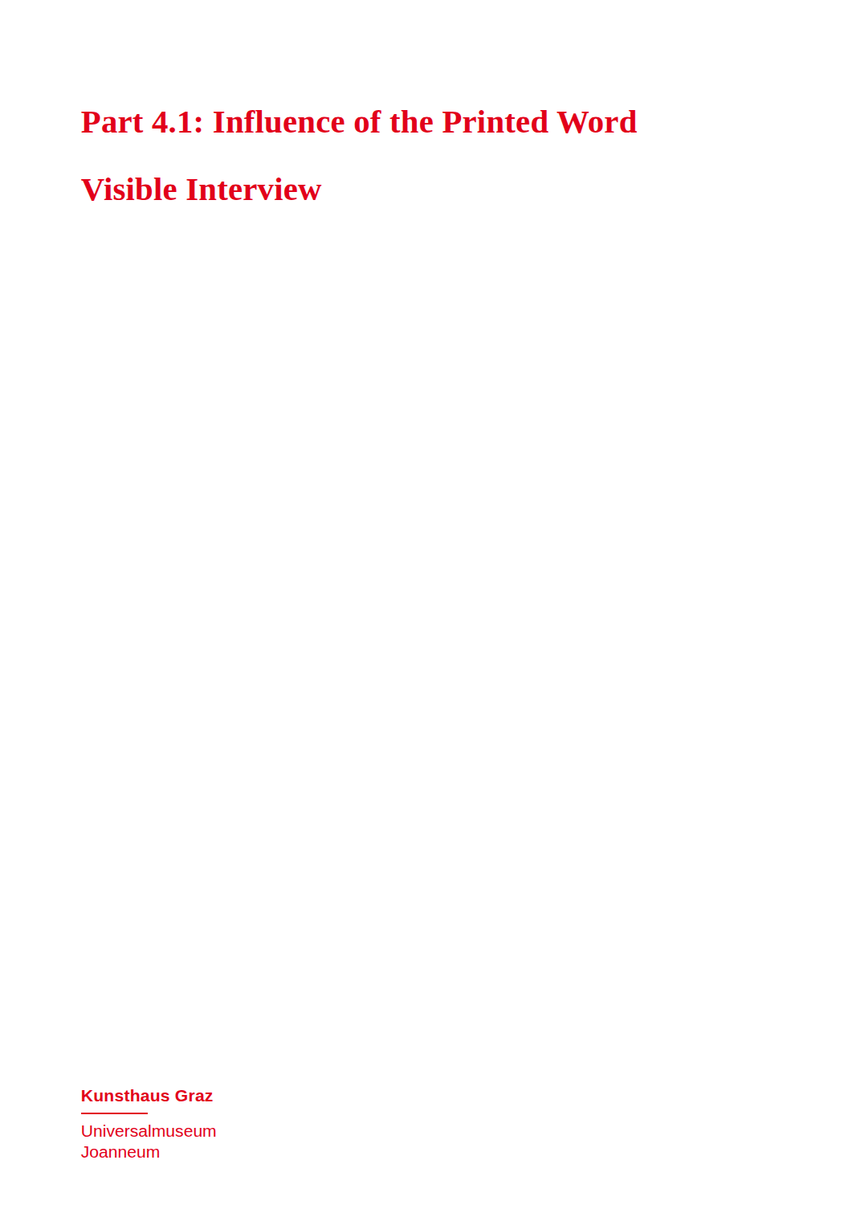Part 4.1: Influence of the Printed Word Visible Interview
Kunsthaus Graz
Universalmuseum Joanneum